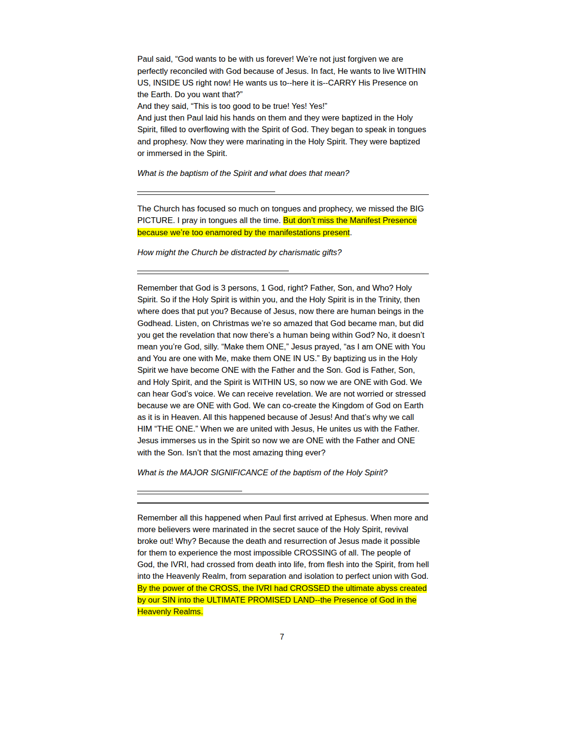Paul said, “God wants to be with us forever! We’re not just forgiven we are perfectly reconciled with God because of Jesus. In fact, He wants to live WITHIN US, INSIDE US right now! He wants us to--here it is--CARRY His Presence on the Earth. Do you want that?”
And they said, “This is too good to be true! Yes! Yes!”
And just then Paul laid his hands on them and they were baptized in the Holy Spirit, filled to overflowing with the Spirit of God. They began to speak in tongues and prophesy. Now they were marinating in the Holy Spirit. They were baptized or immersed in the Spirit.
What is the baptism of the Spirit and what does that mean?
The Church has focused so much on tongues and prophecy, we missed the BIG PICTURE. I pray in tongues all the time. But don’t miss the Manifest Presence because we’re too enamored by the manifestations present.
How might the Church be distracted by charismatic gifts?
Remember that God is 3 persons, 1 God, right? Father, Son, and Who? Holy Spirit. So if the Holy Spirit is within you, and the Holy Spirit is in the Trinity, then where does that put you? Because of Jesus, now there are human beings in the Godhead. Listen, on Christmas we’re so amazed that God became man, but did you get the revelation that now there’s a human being within God? No, it doesn’t mean you’re God, silly. “Make them ONE,” Jesus prayed, “as I am ONE with You and You are one with Me, make them ONE IN US.” By baptizing us in the Holy Spirit we have become ONE with the Father and the Son. God is Father, Son, and Holy Spirit, and the Spirit is WITHIN US, so now we are ONE with God. We can hear God’s voice. We can receive revelation. We are not worried or stressed because we are ONE with God. We can co-create the Kingdom of God on Earth as it is in Heaven. All this happened because of Jesus! And that’s why we call HIM “THE ONE.” When we are united with Jesus, He unites us with the Father. Jesus immerses us in the Spirit so now we are ONE with the Father and ONE with the Son. Isn’t that the most amazing thing ever?
What is the MAJOR SIGNIFICANCE of the baptism of the Holy Spirit?
Remember all this happened when Paul first arrived at Ephesus. When more and more believers were marinated in the secret sauce of the Holy Spirit, revival broke out! Why? Because the death and resurrection of Jesus made it possible for them to experience the most impossible CROSSING of all. The people of God, the IVRI, had crossed from death into life, from flesh into the Spirit, from hell into the Heavenly Realm, from separation and isolation to perfect union with God. By the power of the CROSS, the IVRI had CROSSED the ultimate abyss created by our SIN into the ULTIMATE PROMISED LAND--the Presence of God in the Heavenly Realms.
7